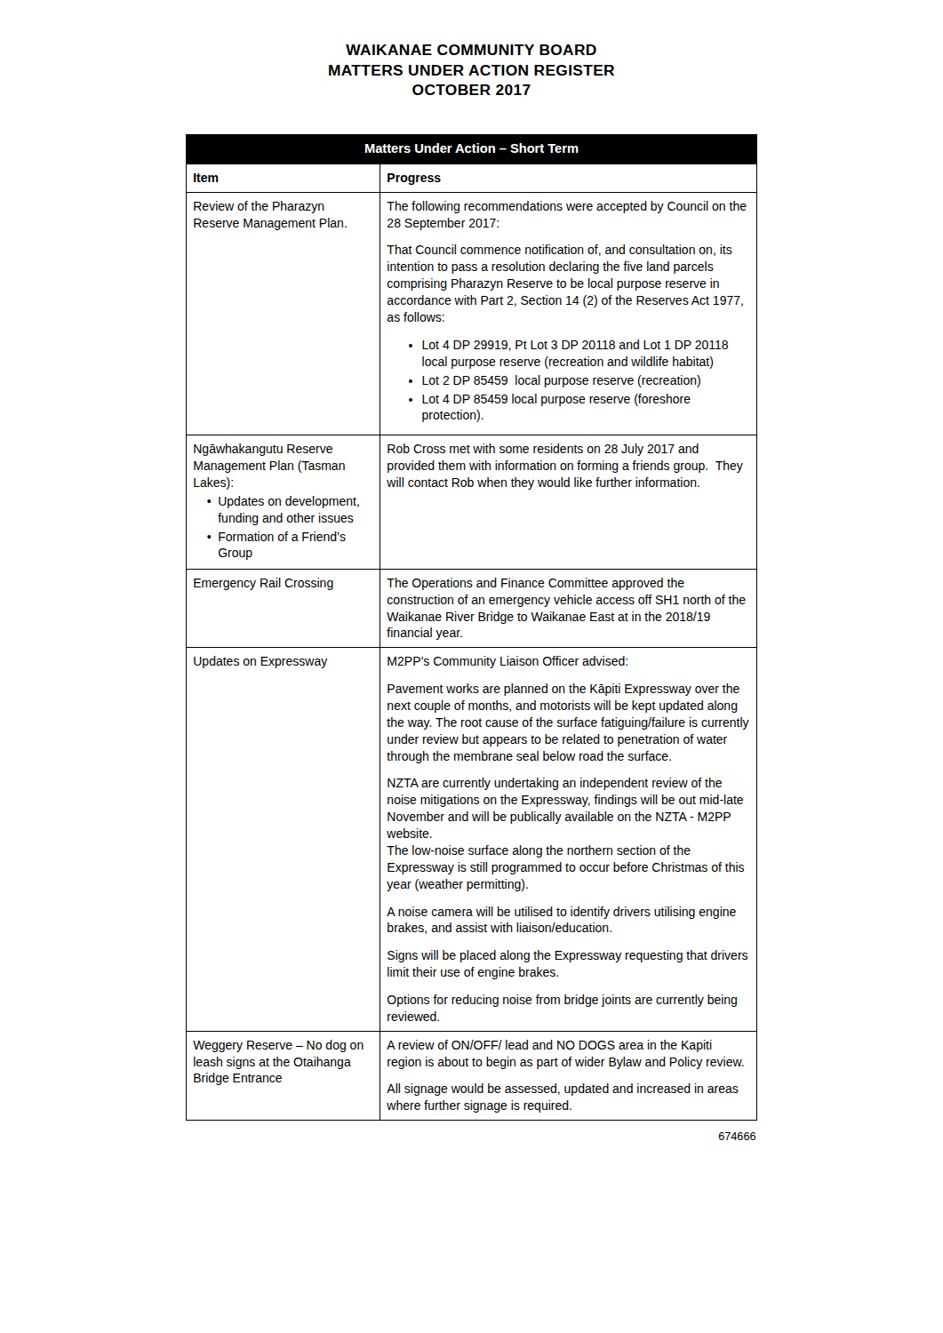WAIKANAE COMMUNITY BOARD
MATTERS UNDER ACTION REGISTER
OCTOBER 2017
| Matters Under Action – Short Term |
| --- |
| Item | Progress |
| Review of the Pharazyn Reserve Management Plan. | The following recommendations were accepted by Council on the 28 September 2017: That Council commence notification of, and consultation on, its intention to pass a resolution declaring the five land parcels comprising Pharazyn Reserve to be local purpose reserve in accordance with Part 2, Section 14 (2) of the Reserves Act 1977, as follows: Lot 4 DP 29919, Pt Lot 3 DP 20118 and Lot 1 DP 20118 local purpose reserve (recreation and wildlife habitat) Lot 2 DP 85459 local purpose reserve (recreation) Lot 4 DP 85459 local purpose reserve (foreshore protection). |
| Ngāwhakangutu Reserve Management Plan (Tasman Lakes): Updates on development, funding and other issues Formation of a Friend’s Group | Rob Cross met with some residents on 28 July 2017 and provided them with information on forming a friends group. They will contact Rob when they would like further information. |
| Emergency Rail Crossing | The Operations and Finance Committee approved the construction of an emergency vehicle access off SH1 north of the Waikanae River Bridge to Waikanae East at in the 2018/19 financial year. |
| Updates on Expressway | M2PP’s Community Liaison Officer advised: Pavement works are planned on the Kāpiti Expressway over the next couple of months, and motorists will be kept updated along the way. The root cause of the surface fatiguing/failure is currently under review but appears to be related to penetration of water through the membrane seal below road the surface. NZTA are currently undertaking an independent review of the noise mitigations on the Expressway, findings will be out mid-late November and will be publically available on the NZTA - M2PP website. The low-noise surface along the northern section of the Expressway is still programmed to occur before Christmas of this year (weather permitting). A noise camera will be utilised to identify drivers utilising engine brakes, and assist with liaison/education. Signs will be placed along the Expressway requesting that drivers limit their use of engine brakes. Options for reducing noise from bridge joints are currently being reviewed. |
| Weggery Reserve – No dog on leash signs at the Otaihanga Bridge Entrance | A review of ON/OFF/ lead and NO DOGS area in the Kapiti region is about to begin as part of wider Bylaw and Policy review. All signage would be assessed, updated and increased in areas where further signage is required. |
674666